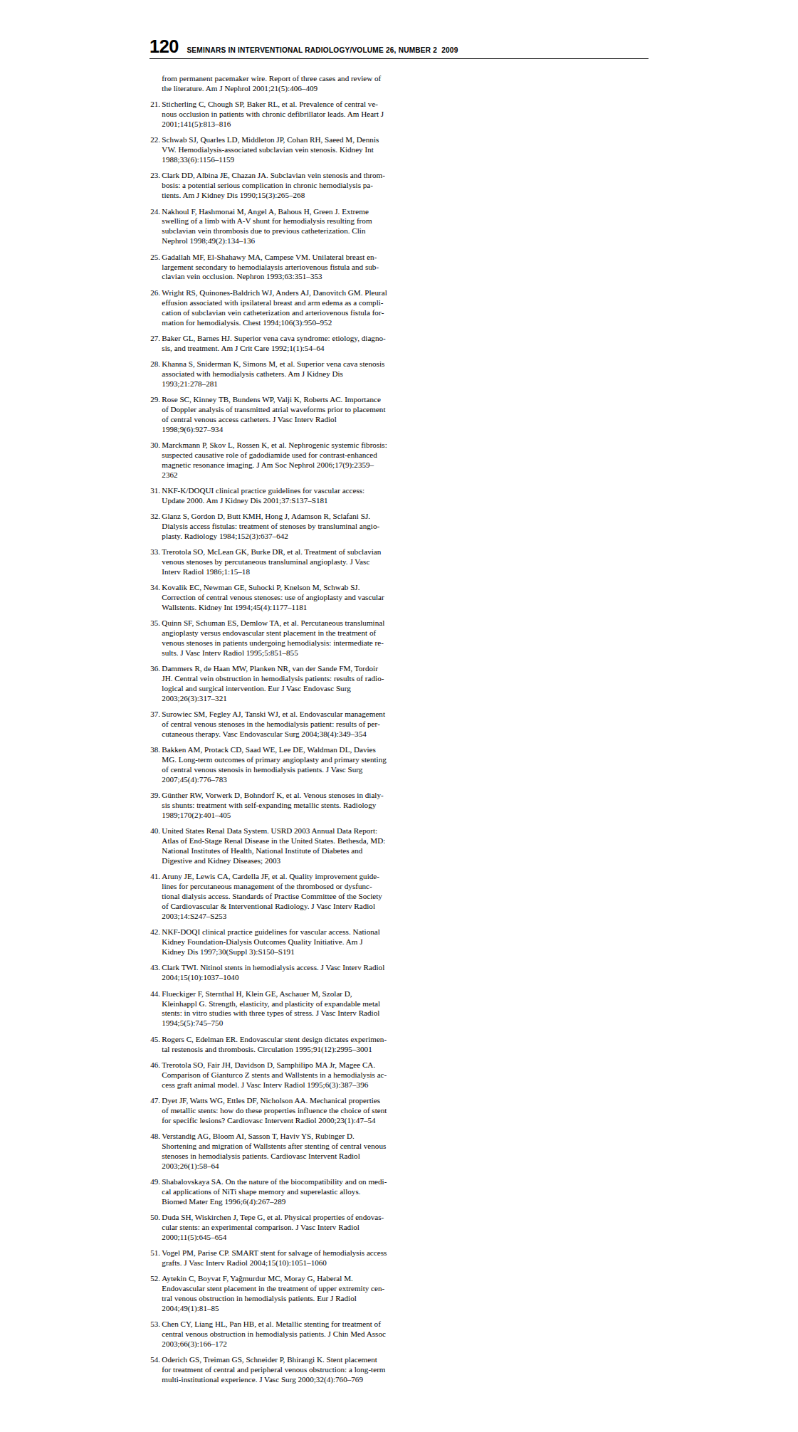120
Seminars in Interventional Radiology/Volume 26, Number 2 2009
from permanent pacemaker wire. Report of three cases and review of the literature. Am J Nephrol 2001;21(5):406–409
21. Sticherling C, Chough SP, Baker RL, et al. Prevalence of central venous occlusion in patients with chronic defibrillator leads. Am Heart J 2001;141(5):813–816
22. Schwab SJ, Quarles LD, Middleton JP, Cohan RH, Saeed M, Dennis VW. Hemodialysis-associated subclavian vein stenosis. Kidney Int 1988;33(6):1156–1159
23. Clark DD, Albina JE, Chazan JA. Subclavian vein stenosis and thrombosis: a potential serious complication in chronic hemodialysis patients. Am J Kidney Dis 1990;15(3):265–268
24. Nakhoul F, Hashmonai M, Angel A, Bahous H, Green J. Extreme swelling of a limb with A-V shunt for hemodialysis resulting from subclavian vein thrombosis due to previous catheterization. Clin Nephrol 1998;49(2):134–136
25. Gadallah MF, El-Shahawy MA, Campese VM. Unilateral breast enlargement secondary to hemodialaysis arteriovenous fistula and subclavian vein occlusion. Nephron 1993;63:351–353
26. Wright RS, Quinones-Baldrich WJ, Anders AJ, Danovitch GM. Pleural effusion associated with ipsilateral breast and arm edema as a complication of subclavian vein catheterization and arteriovenous fistula formation for hemodialysis. Chest 1994;106(3):950–952
27. Baker GL, Barnes HJ. Superior vena cava syndrome: etiology, diagnosis, and treatment. Am J Crit Care 1992;1(1):54–64
28. Khanna S, Sniderman K, Simons M, et al. Superior vena cava stenosis associated with hemodialysis catheters. Am J Kidney Dis 1993;21:278–281
29. Rose SC, Kinney TB, Bundens WP, Valji K, Roberts AC. Importance of Doppler analysis of transmitted atrial waveforms prior to placement of central venous access catheters. J Vasc Interv Radiol 1998;9(6):927–934
30. Marckmann P, Skov L, Rossen K, et al. Nephrogenic systemic fibrosis: suspected causative role of gadodiamide used for contrast-enhanced magnetic resonance imaging. J Am Soc Nephrol 2006;17(9):2359–2362
31. NKF-K/DOQUI clinical practice guidelines for vascular access: Update 2000. Am J Kidney Dis 2001;37:S137–S181
32. Glanz S, Gordon D, Butt KMH, Hong J, Adamson R, Sclafani SJ. Dialysis access fistulas: treatment of stenoses by transluminal angioplasty. Radiology 1984;152(3):637–642
33. Trerotola SO, McLean GK, Burke DR, et al. Treatment of subclavian venous stenoses by percutaneous transluminal angioplasty. J Vasc Interv Radiol 1986;1:15–18
34. Kovalik EC, Newman GE, Suhocki P, Knelson M, Schwab SJ. Correction of central venous stenoses: use of angioplasty and vascular Wallstents. Kidney Int 1994;45(4):1177–1181
35. Quinn SF, Schuman ES, Demlow TA, et al. Percutaneous transluminal angioplasty versus endovascular stent placement in the treatment of venous stenoses in patients undergoing hemodialysis: intermediate results. J Vasc Interv Radiol 1995;5:851–855
36. Dammers R, de Haan MW, Planken NR, van der Sande FM, Tordoir JH. Central vein obstruction in hemodialysis patients: results of radiological and surgical intervention. Eur J Vasc Endovasc Surg 2003;26(3):317–321
37. Surowiec SM, Fegley AJ, Tanski WJ, et al. Endovascular management of central venous stenoses in the hemodialysis patient: results of percutaneous therapy. Vasc Endovascular Surg 2004;38(4):349–354
38. Bakken AM, Protack CD, Saad WE, Lee DE, Waldman DL, Davies MG. Long-term outcomes of primary angioplasty and primary stenting of central venous stenosis in hemodialysis patients. J Vasc Surg 2007;45(4):776–783
39. Günther RW, Vorwerk D, Bohndorf K, et al. Venous stenoses in dialysis shunts: treatment with self-expanding metallic stents. Radiology 1989;170(2):401–405
40. United States Renal Data System. USRD 2003 Annual Data Report: Atlas of End-Stage Renal Disease in the United States. Bethesda, MD: National Institutes of Health, National Institute of Diabetes and Digestive and Kidney Diseases; 2003
41. Aruny JE, Lewis CA, Cardella JF, et al. Quality improvement guidelines for percutaneous management of the thrombosed or dysfunctional dialysis access. Standards of Practise Committee of the Society of Cardiovascular & Interventional Radiology. J Vasc Interv Radiol 2003;14:S247–S253
42. NKF-DOQI clinical practice guidelines for vascular access. National Kidney Foundation-Dialysis Outcomes Quality Initiative. Am J Kidney Dis 1997;30(Suppl 3):S150–S191
43. Clark TWI. Nitinol stents in hemodialysis access. J Vasc Interv Radiol 2004;15(10):1037–1040
44. Flueckiger F, Sternthal H, Klein GE, Aschauer M, Szolar D, Kleinhappl G. Strength, elasticity, and plasticity of expandable metal stents: in vitro studies with three types of stress. J Vasc Interv Radiol 1994;5(5):745–750
45. Rogers C, Edelman ER. Endovascular stent design dictates experimental restenosis and thrombosis. Circulation 1995;91(12):2995–3001
46. Trerotola SO, Fair JH, Davidson D, Samphilipo MA Jr, Magee CA. Comparison of Gianturco Z stents and Wallstents in a hemodialysis access graft animal model. J Vasc Interv Radiol 1995;6(3):387–396
47. Dyet JF, Watts WG, Ettles DF, Nicholson AA. Mechanical properties of metallic stents: how do these properties influence the choice of stent for specific lesions? Cardiovasc Intervent Radiol 2000;23(1):47–54
48. Verstandig AG, Bloom AI, Sasson T, Haviv YS, Rubinger D. Shortening and migration of Wallstents after stenting of central venous stenoses in hemodialysis patients. Cardiovasc Intervent Radiol 2003;26(1):58–64
49. Shabalovskaya SA. On the nature of the biocompatibility and on medical applications of NiTi shape memory and superelastic alloys. Biomed Mater Eng 1996;6(4):267–289
50. Duda SH, Wiskirchen J, Tepe G, et al. Physical properties of endovascular stents: an experimental comparison. J Vasc Interv Radiol 2000;11(5):645–654
51. Vogel PM, Parise CP. SMART stent for salvage of hemodialysis access grafts. J Vasc Interv Radiol 2004;15(10):1051–1060
52. Aytekin C, Boyvat F, Yağmurdur MC, Moray G, Haberal M. Endovascular stent placement in the treatment of upper extremity central venous obstruction in hemodialysis patients. Eur J Radiol 2004;49(1):81–85
53. Chen CY, Liang HL, Pan HB, et al. Metallic stenting for treatment of central venous obstruction in hemodialysis patients. J Chin Med Assoc 2003;66(3):166–172
54. Oderich GS, Treiman GS, Schneider P, Bhirangi K. Stent placement for treatment of central and peripheral venous obstruction: a long-term multi-institutional experience. J Vasc Surg 2000;32(4):760–769